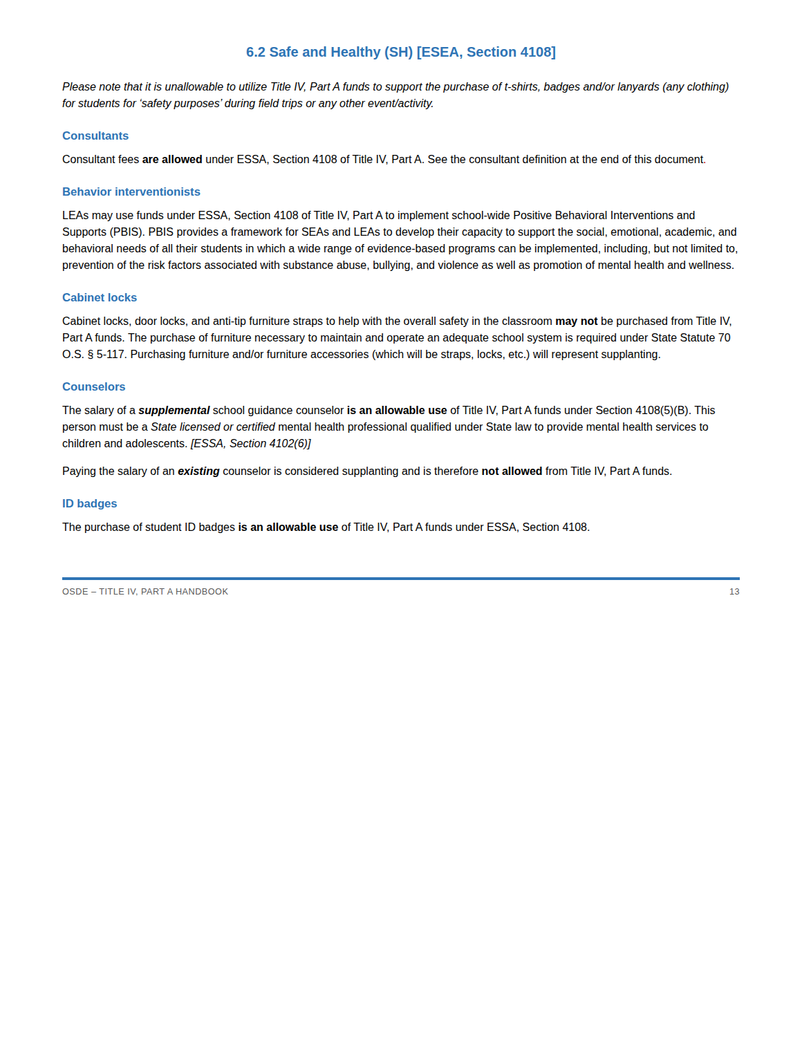6.2 Safe and Healthy (SH) [ESEA, Section 4108]
Please note that it is unallowable to utilize Title IV, Part A funds to support the purchase of t-shirts, badges and/or lanyards (any clothing) for students for ‘safety purposes’ during field trips or any other event/activity.
Consultants
Consultant fees are allowed under ESSA, Section 4108 of Title IV, Part A. See the consultant definition at the end of this document.
Behavior interventionists
LEAs may use funds under ESSA, Section 4108 of Title IV, Part A to implement school-wide Positive Behavioral Interventions and Supports (PBIS). PBIS provides a framework for SEAs and LEAs to develop their capacity to support the social, emotional, academic, and behavioral needs of all their students in which a wide range of evidence-based programs can be implemented, including, but not limited to, prevention of the risk factors associated with substance abuse, bullying, and violence as well as promotion of mental health and wellness.
Cabinet locks
Cabinet locks, door locks, and anti-tip furniture straps to help with the overall safety in the classroom may not be purchased from Title IV, Part A funds. The purchase of furniture necessary to maintain and operate an adequate school system is required under State Statute 70 O.S. § 5-117. Purchasing furniture and/or furniture accessories (which will be straps, locks, etc.) will represent supplanting.
Counselors
The salary of a supplemental school guidance counselor is an allowable use of Title IV, Part A funds under Section 4108(5)(B). This person must be a State licensed or certified mental health professional qualified under State law to provide mental health services to children and adolescents. [ESSA, Section 4102(6)]
Paying the salary of an existing counselor is considered supplanting and is therefore not allowed from Title IV, Part A funds.
ID badges
The purchase of student ID badges is an allowable use of Title IV, Part A funds under ESSA, Section 4108.
OSDE – TITLE IV, PART A HANDBOOK 13